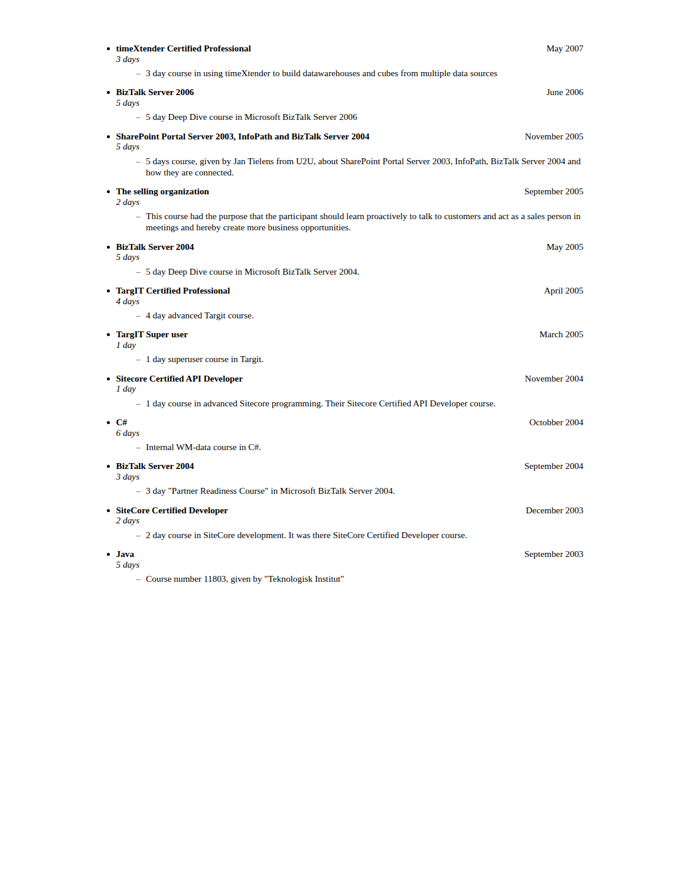timeXtender Certified Professional May 2007
3 days
3 day course in using timeXtender to build datawarehouses and cubes from multiple data sources
BizTalk Server 2006 June 2006
5 days
5 day Deep Dive course in Microsoft BizTalk Server 2006
SharePoint Portal Server 2003, InfoPath and BizTalk Server 2004 November 2005
5 days
5 days course, given by Jan Tielens from U2U, about SharePoint Portal Server 2003, InfoPath, BizTalk Server 2004 and how they are connected.
The selling organization September 2005
2 days
This course had the purpose that the participant should learn proactively to talk to customers and act as a sales person in meetings and hereby create more business opportunities.
BizTalk Server 2004 May 2005
5 days
5 day Deep Dive course in Microsoft BizTalk Server 2004.
TargIT Certified Professional April 2005
4 days
4 day advanced Targit course.
TargIT Super user March 2005
1 day
1 day superuser course in Targit.
Sitecore Certified API Developer November 2004
1 day
1 day course in advanced Sitecore programming. Their Sitecore Certified API Developer course.
C# Octobber 2004
6 days
Internal WM-data course in C#.
BizTalk Server 2004 September 2004
3 days
3 day "Partner Readiness Course" in Microsoft BizTalk Server 2004.
SiteCore Certified Developer December 2003
2 days
2 day course in SiteCore development. It was there SiteCore Certified Developer course.
Java September 2003
5 days
Course number 11803, given by "Teknologisk Institut"